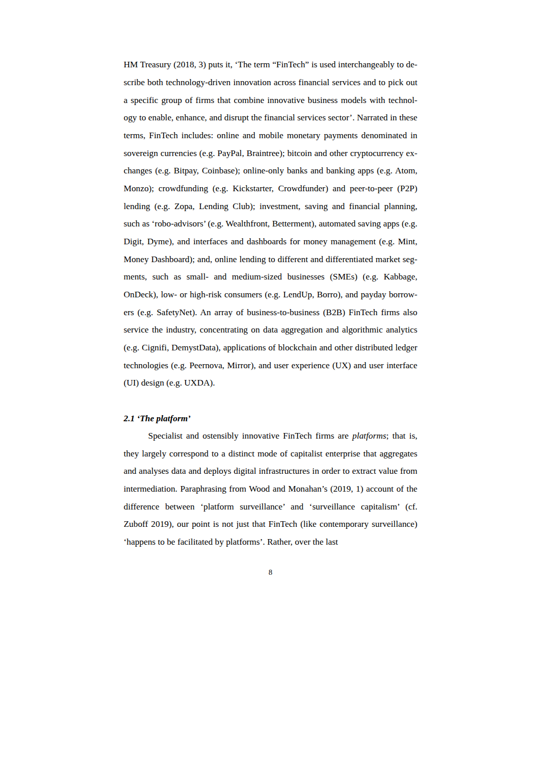HM Treasury (2018, 3) puts it, ‘The term “FinTech” is used interchangeably to describe both technology-driven innovation across financial services and to pick out a specific group of firms that combine innovative business models with technology to enable, enhance, and disrupt the financial services sector’. Narrated in these terms, FinTech includes: online and mobile monetary payments denominated in sovereign currencies (e.g. PayPal, Braintree); bitcoin and other cryptocurrency exchanges (e.g. Bitpay, Coinbase); online-only banks and banking apps (e.g. Atom, Monzo); crowdfunding (e.g. Kickstarter, Crowdfunder) and peer-to-peer (P2P) lending (e.g. Zopa, Lending Club); investment, saving and financial planning, such as ‘robo-advisors’ (e.g. Wealthfront, Betterment), automated saving apps (e.g. Digit, Dyme), and interfaces and dashboards for money management (e.g. Mint, Money Dashboard); and, online lending to different and differentiated market segments, such as small- and medium-sized businesses (SMEs) (e.g. Kabbage, OnDeck), low- or high-risk consumers (e.g. LendUp, Borro), and payday borrowers (e.g. SafetyNet). An array of business-to-business (B2B) FinTech firms also service the industry, concentrating on data aggregation and algorithmic analytics (e.g. Cignifi, DemystData), applications of blockchain and other distributed ledger technologies (e.g. Peernova, Mirror), and user experience (UX) and user interface (UI) design (e.g. UXDA).
2.1 ‘The platform’
Specialist and ostensibly innovative FinTech firms are platforms; that is, they largely correspond to a distinct mode of capitalist enterprise that aggregates and analyses data and deploys digital infrastructures in order to extract value from intermediation. Paraphrasing from Wood and Monahan’s (2019, 1) account of the difference between ‘platform surveillance’ and ‘surveillance capitalism’ (cf. Zuboff 2019), our point is not just that FinTech (like contemporary surveillance) ‘happens to be facilitated by platforms’. Rather, over the last
8